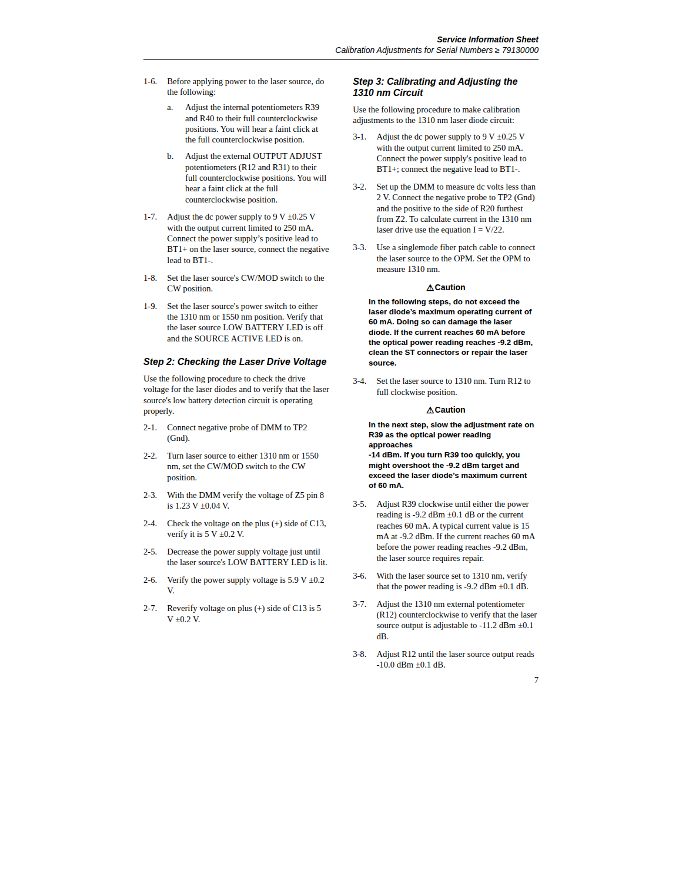Service Information Sheet
Calibration Adjustments for Serial Numbers ≥ 79130000
1-6. Before applying power to the laser source, do the following:
a. Adjust the internal potentiometers R39 and R40 to their full counterclockwise positions. You will hear a faint click at the full counterclockwise position.
b. Adjust the external OUTPUT ADJUST potentiometers (R12 and R31) to their full counterclockwise positions. You will hear a faint click at the full counterclockwise position.
1-7. Adjust the dc power supply to 9 V ±0.25 V with the output current limited to 250 mA. Connect the power supply’s positive lead to BT1+ on the laser source, connect the negative lead to BT1-.
1-8. Set the laser source's CW/MOD switch to the CW position.
1-9. Set the laser source's power switch to either the 1310 nm or 1550 nm position. Verify that the laser source LOW BATTERY LED is off and the SOURCE ACTIVE LED is on.
Step 2: Checking the Laser Drive Voltage
Use the following procedure to check the drive voltage for the laser diodes and to verify that the laser source's low battery detection circuit is operating properly.
2-1. Connect negative probe of DMM to TP2 (Gnd).
2-2. Turn laser source to either 1310 nm or 1550 nm, set the CW/MOD switch to the CW position.
2-3. With the DMM verify the voltage of Z5 pin 8 is 1.23 V ±0.04 V.
2-4. Check the voltage on the plus (+) side of C13, verify it is 5 V ±0.2 V.
2-5. Decrease the power supply voltage just until the laser source's LOW BATTERY LED is lit.
2-6. Verify the power supply voltage is 5.9 V ±0.2 V.
2-7. Reverify voltage on plus (+) side of C13 is 5 V ±0.2 V.
Step 3: Calibrating and Adjusting the 1310 nm Circuit
Use the following procedure to make calibration adjustments to the 1310 nm laser diode circuit:
3-1. Adjust the dc power supply to 9 V ±0.25 V with the output current limited to 250 mA. Connect the power supply's positive lead to BT1+; connect the negative lead to BT1-.
3-2. Set up the DMM to measure dc volts less than 2 V. Connect the negative probe to TP2 (Gnd) and the positive to the side of R20 furthest from Z2. To calculate current in the 1310 nm laser drive use the equation I = V/22.
3-3. Use a singlemode fiber patch cable to connect the laser source to the OPM. Set the OPM to measure 1310 nm.
⚠Caution
In the following steps, do not exceed the laser diode’s maximum operating current of 60 mA. Doing so can damage the laser diode. If the current reaches 60 mA before the optical power reading reaches -9.2 dBm, clean the ST connectors or repair the laser source.
3-4. Set the laser source to 1310 nm. Turn R12 to full clockwise position.
⚠Caution
In the next step, slow the adjustment rate on R39 as the optical power reading approaches
-14 dBm. If you turn R39 too quickly, you might overshoot the -9.2 dBm target and exceed the laser diode’s maximum current of 60 mA.
3-5. Adjust R39 clockwise until either the power reading is -9.2 dBm ±0.1 dB or the current reaches 60 mA. A typical current value is 15 mA at -9.2 dBm. If the current reaches 60 mA before the power reading reaches -9.2 dBm, the laser source requires repair.
3-6. With the laser source set to 1310 nm, verify that the power reading is -9.2 dBm ±0.1 dB.
3-7. Adjust the 1310 nm external potentiometer (R12) counterclockwise to verify that the laser source output is adjustable to -11.2 dBm ±0.1 dB.
3-8. Adjust R12 until the laser source output reads -10.0 dBm ±0.1 dB.
7